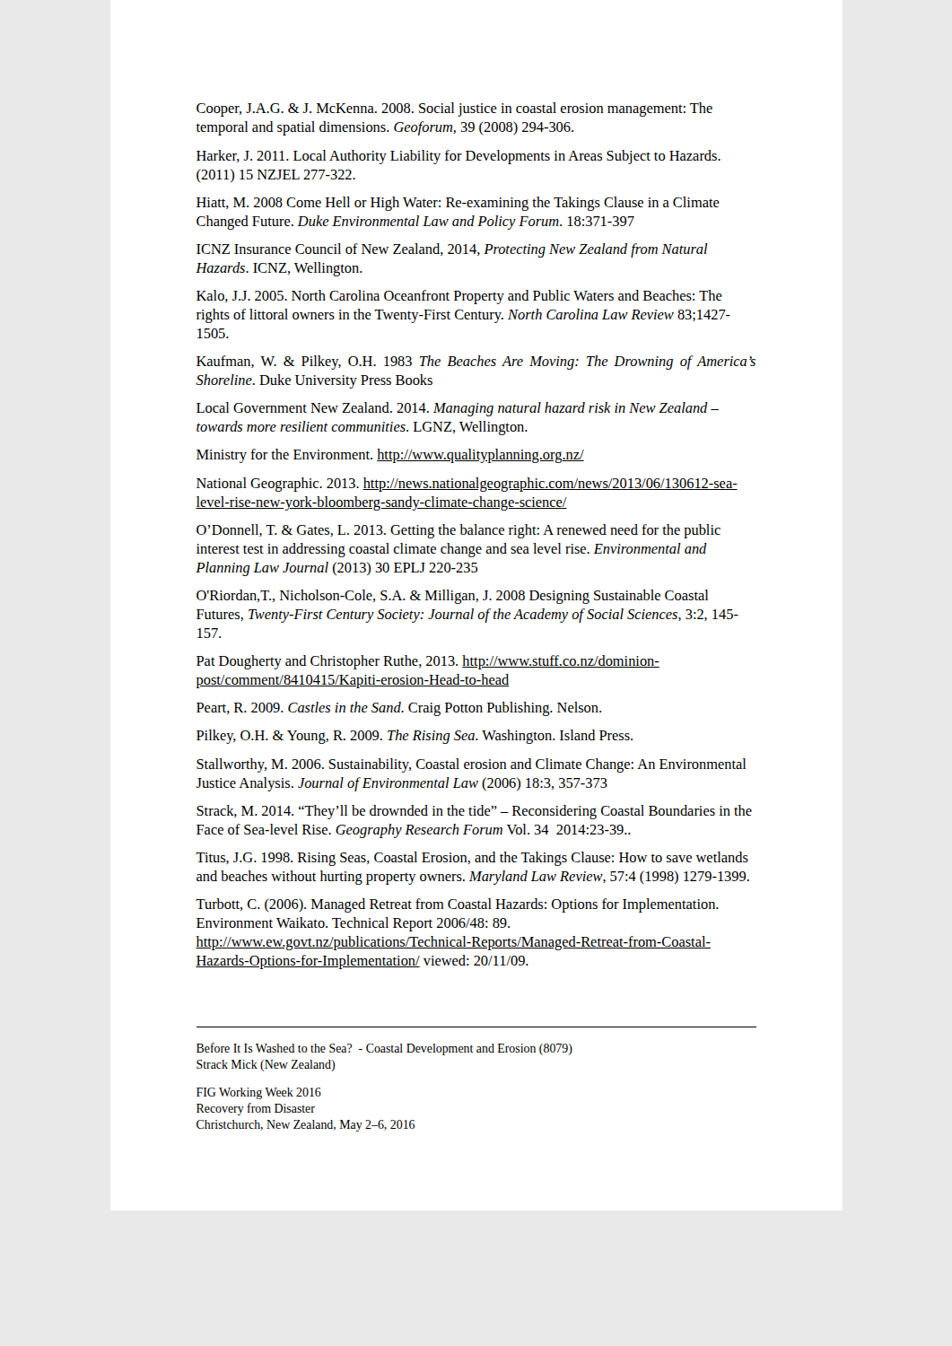Cooper, J.A.G. & J. McKenna. 2008. Social justice in coastal erosion management: The temporal and spatial dimensions. Geoforum, 39 (2008) 294-306.
Harker, J. 2011. Local Authority Liability for Developments in Areas Subject to Hazards. (2011) 15 NZJEL 277-322.
Hiatt, M. 2008 Come Hell or High Water: Re-examining the Takings Clause in a Climate Changed Future. Duke Environmental Law and Policy Forum. 18:371-397
ICNZ Insurance Council of New Zealand, 2014, Protecting New Zealand from Natural Hazards. ICNZ, Wellington.
Kalo, J.J. 2005. North Carolina Oceanfront Property and Public Waters and Beaches: The rights of littoral owners in the Twenty-First Century. North Carolina Law Review 83;1427-1505.
Kaufman, W. & Pilkey, O.H. 1983 The Beaches Are Moving: The Drowning of America’s Shoreline. Duke University Press Books
Local Government New Zealand. 2014. Managing natural hazard risk in New Zealand – towards more resilient communities. LGNZ, Wellington.
Ministry for the Environment. http://www.qualityplanning.org.nz/
National Geographic. 2013. http://news.nationalgeographic.com/news/2013/06/130612-sea-level-rise-new-york-bloomberg-sandy-climate-change-science/
O’Donnell, T. & Gates, L. 2013. Getting the balance right: A renewed need for the public interest test in addressing coastal climate change and sea level rise. Environmental and Planning Law Journal (2013) 30 EPLJ 220-235
O'Riordan,T., Nicholson-Cole, S.A. & Milligan, J. 2008 Designing Sustainable Coastal Futures, Twenty-First Century Society: Journal of the Academy of Social Sciences, 3:2, 145-157.
Pat Dougherty and Christopher Ruthe, 2013. http://www.stuff.co.nz/dominion-post/comment/8410415/Kapiti-erosion-Head-to-head
Peart, R. 2009. Castles in the Sand. Craig Potton Publishing. Nelson.
Pilkey, O.H. & Young, R. 2009. The Rising Sea. Washington. Island Press.
Stallworthy, M. 2006. Sustainability, Coastal erosion and Climate Change: An Environmental Justice Analysis. Journal of Environmental Law (2006) 18:3, 357-373
Strack, M. 2014. “They’ll be drownded in the tide” – Reconsidering Coastal Boundaries in the Face of Sea-level Rise. Geography Research Forum Vol. 34 2014:23-39..
Titus, J.G. 1998. Rising Seas, Coastal Erosion, and the Takings Clause: How to save wetlands and beaches without hurting property owners. Maryland Law Review, 57:4 (1998) 1279-1399.
Turbott, C. (2006). Managed Retreat from Coastal Hazards: Options for Implementation. Environment Waikato. Technical Report 2006/48: 89. http://www.ew.govt.nz/publications/Technical-Reports/Managed-Retreat-from-Coastal-Hazards-Options-for-Implementation/ viewed: 20/11/09.
Before It Is Washed to the Sea? - Coastal Development and Erosion (8079)
Strack Mick (New Zealand)
FIG Working Week 2016
Recovery from Disaster
Christchurch, New Zealand, May 2–6, 2016